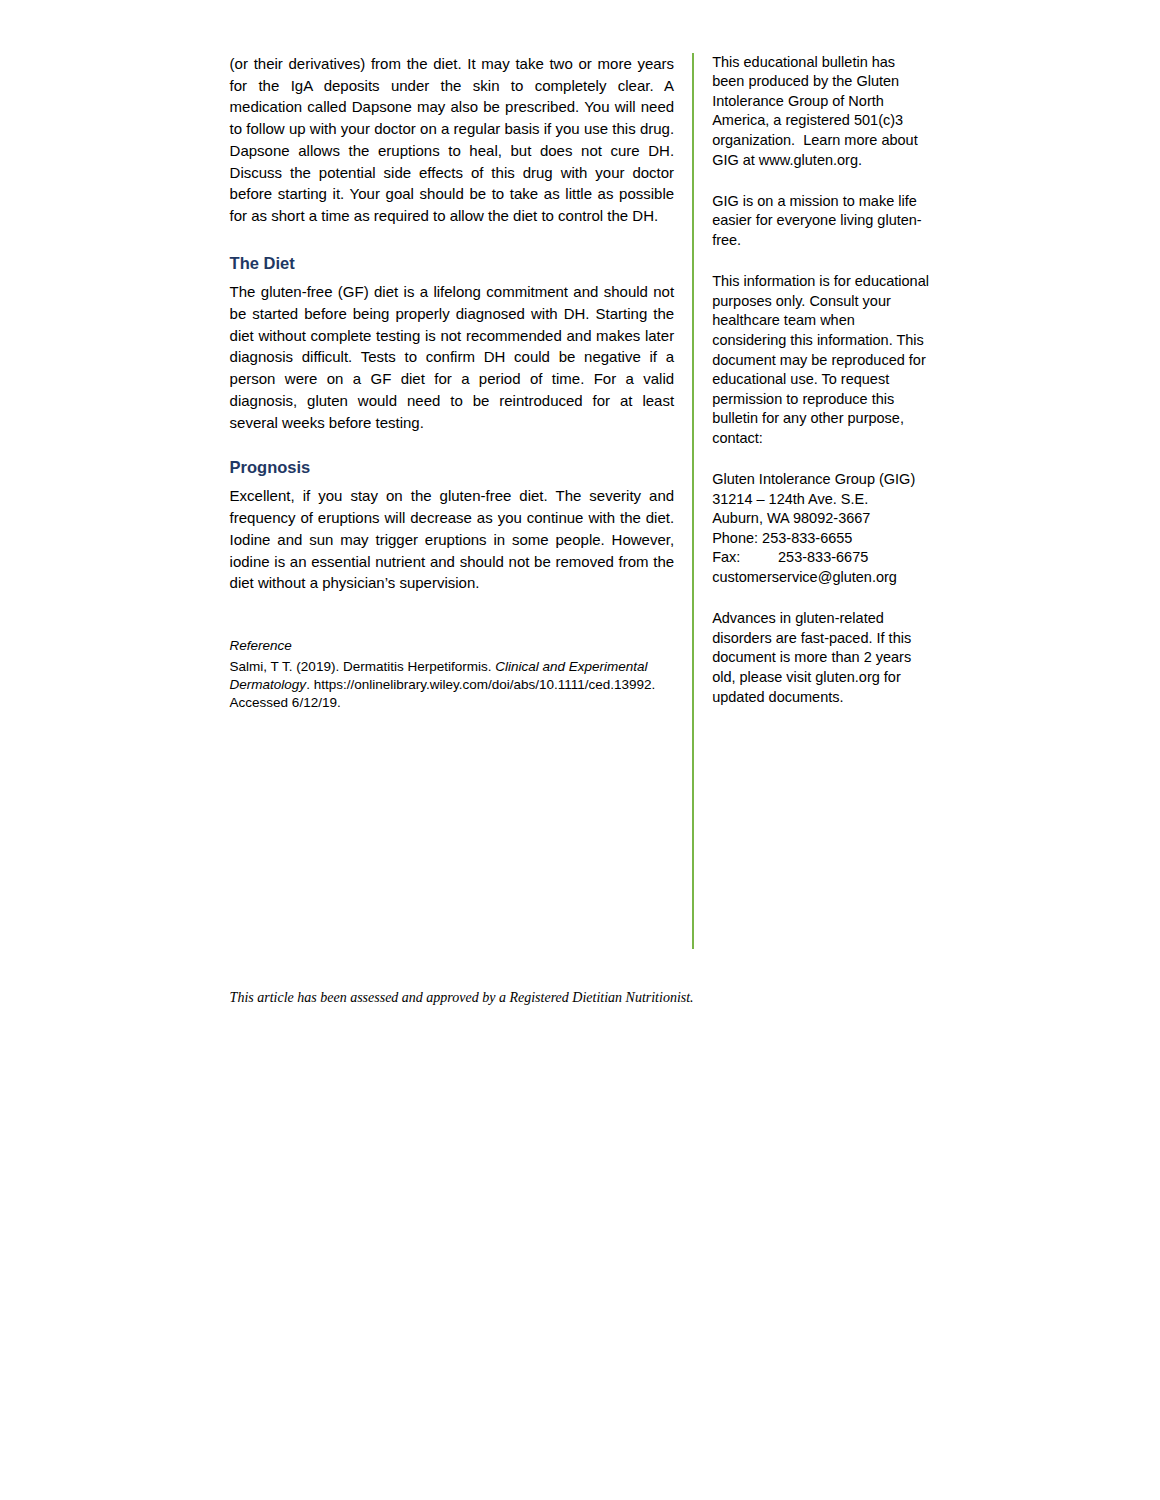(or their derivatives) from the diet. It may take two or more years for the IgA deposits under the skin to completely clear. A medication called Dapsone may also be prescribed. You will need to follow up with your doctor on a regular basis if you use this drug. Dapsone allows the eruptions to heal, but does not cure DH. Discuss the potential side effects of this drug with your doctor before starting it. Your goal should be to take as little as possible for as short a time as required to allow the diet to control the DH.
The Diet
The gluten-free (GF) diet is a lifelong commitment and should not be started before being properly diagnosed with DH. Starting the diet without complete testing is not recommended and makes later diagnosis difficult. Tests to confirm DH could be negative if a person were on a GF diet for a period of time. For a valid diagnosis, gluten would need to be reintroduced for at least several weeks before testing.
Prognosis
Excellent, if you stay on the gluten-free diet. The severity and frequency of eruptions will decrease as you continue with the diet. Iodine and sun may trigger eruptions in some people. However, iodine is an essential nutrient and should not be removed from the diet without a physician’s supervision.
Reference
Salmi, T T. (2019). Dermatitis Herpetiformis. Clinical and Experimental Dermatology. https://onlinelibrary.wiley.com/doi/abs/10.1111/ced.13992. Accessed 6/12/19.
This educational bulletin has been produced by the Gluten Intolerance Group of North America, a registered 501(c)3 organization. Learn more about GIG at www.gluten.org.
GIG is on a mission to make life easier for everyone living gluten-free.
This information is for educational purposes only. Consult your healthcare team when considering this information. This document may be reproduced for educational use. To request permission to reproduce this bulletin for any other purpose, contact:
Gluten Intolerance Group (GIG)
31214 – 124th Ave. S.E.
Auburn, WA 98092-3667
Phone: 253-833-6655
Fax: 253-833-6675
customerservice@gluten.org
Advances in gluten-related disorders are fast-paced. If this document is more than 2 years old, please visit gluten.org for updated documents.
This article has been assessed and approved by a Registered Dietitian Nutritionist.